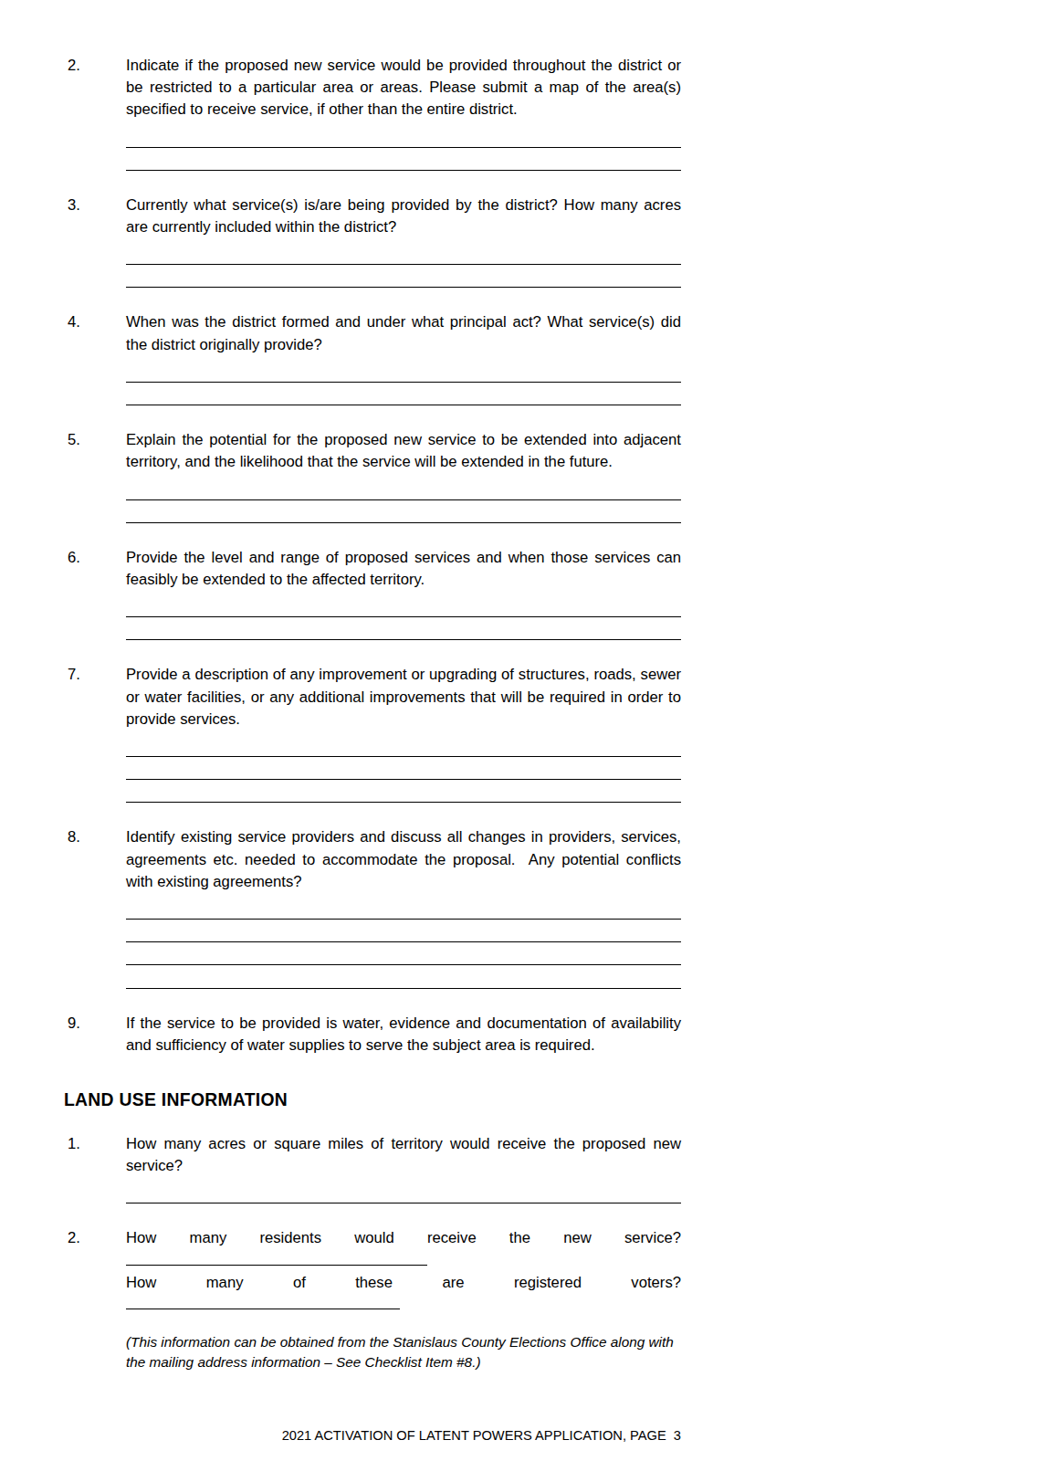2.
Indicate if the proposed new service would be provided throughout the district or be restricted to a particular area or areas. Please submit a map of the area(s) specified to receive service, if other than the entire district.
3.
Currently what service(s) is/are being provided by the district? How many acres are currently included within the district?
4.
When was the district formed and under what principal act? What service(s) did the district originally provide?
5.
Explain the potential for the proposed new service to be extended into adjacent territory, and the likelihood that the service will be extended in the future.
6.
Provide the level and range of proposed services and when those services can feasibly be extended to the affected territory.
7.
Provide a description of any improvement or upgrading of structures, roads, sewer or water facilities, or any additional improvements that will be required in order to provide services.
8.
Identify existing service providers and discuss all changes in providers, services, agreements etc. needed to accommodate the proposal. Any potential conflicts with existing agreements?
9.
If the service to be provided is water, evidence and documentation of availability and sufficiency of water supplies to serve the subject area is required.
LAND USE INFORMATION
1.
How many acres or square miles of territory would receive the proposed new service?
2.
How many residents would receive the new service?
How many of these are registered voters?
(This information can be obtained from the Stanislaus County Elections Office along with the mailing address information – See Checklist Item #8.)
2021 ACTIVATION OF LATENT POWERS APPLICATION, PAGE 3